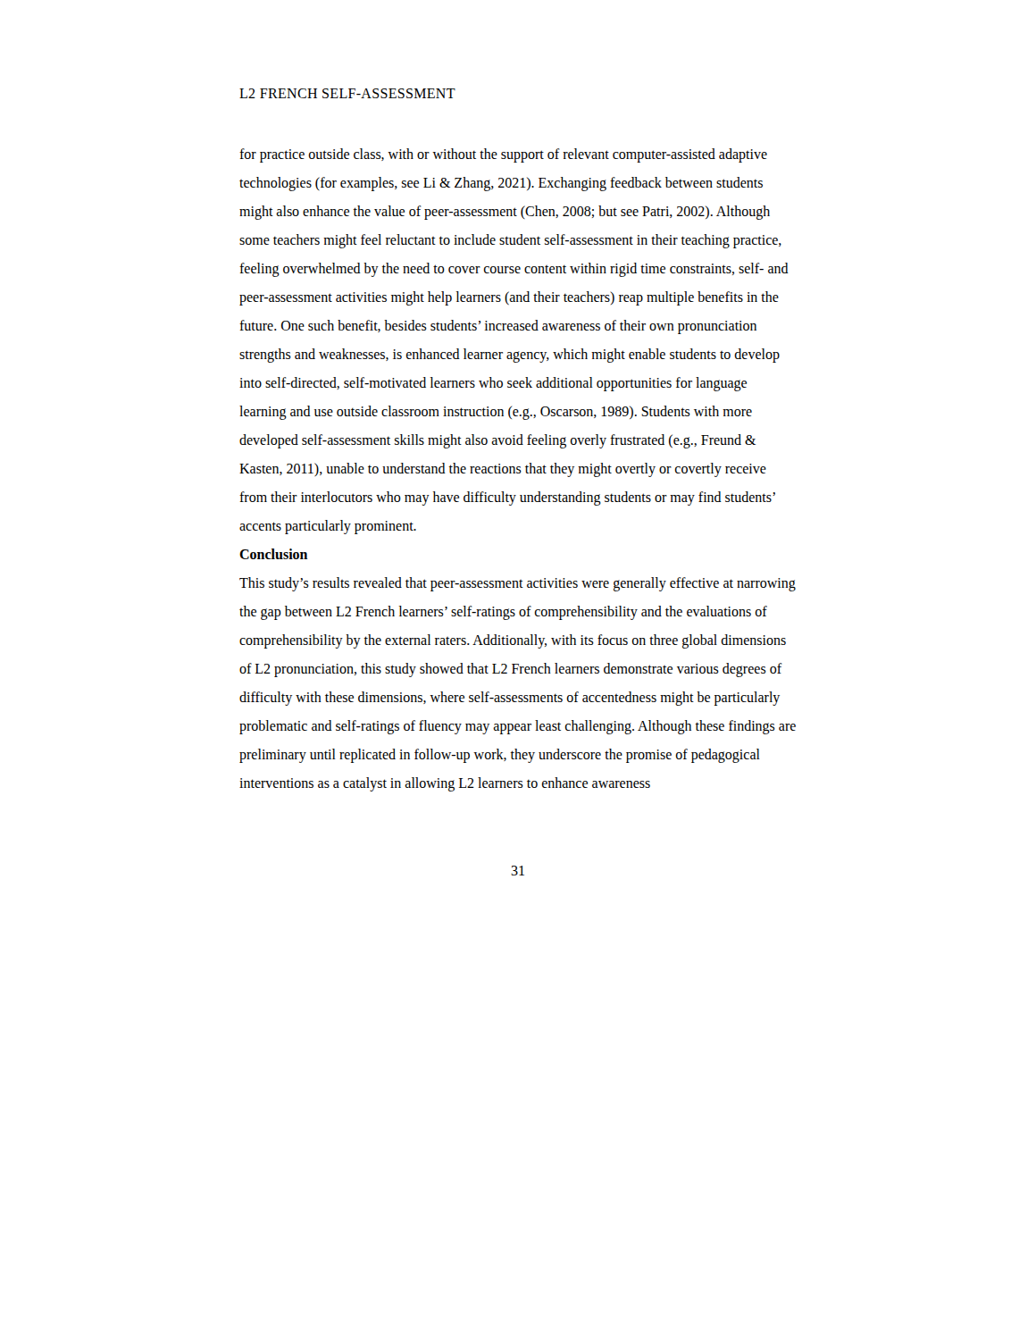L2 FRENCH SELF-ASSESSMENT
for practice outside class, with or without the support of relevant computer-assisted adaptive technologies (for examples, see Li & Zhang, 2021). Exchanging feedback between students might also enhance the value of peer-assessment (Chen, 2008; but see Patri, 2002). Although some teachers might feel reluctant to include student self-assessment in their teaching practice, feeling overwhelmed by the need to cover course content within rigid time constraints, self- and peer-assessment activities might help learners (and their teachers) reap multiple benefits in the future. One such benefit, besides students’ increased awareness of their own pronunciation strengths and weaknesses, is enhanced learner agency, which might enable students to develop into self-directed, self-motivated learners who seek additional opportunities for language learning and use outside classroom instruction (e.g., Oscarson, 1989). Students with more developed self-assessment skills might also avoid feeling overly frustrated (e.g., Freund & Kasten, 2011), unable to understand the reactions that they might overtly or covertly receive from their interlocutors who may have difficulty understanding students or may find students’ accents particularly prominent.
Conclusion
This study’s results revealed that peer-assessment activities were generally effective at narrowing the gap between L2 French learners’ self-ratings of comprehensibility and the evaluations of comprehensibility by the external raters. Additionally, with its focus on three global dimensions of L2 pronunciation, this study showed that L2 French learners demonstrate various degrees of difficulty with these dimensions, where self-assessments of accentedness might be particularly problematic and self-ratings of fluency may appear least challenging. Although these findings are preliminary until replicated in follow-up work, they underscore the promise of pedagogical interventions as a catalyst in allowing L2 learners to enhance awareness
31